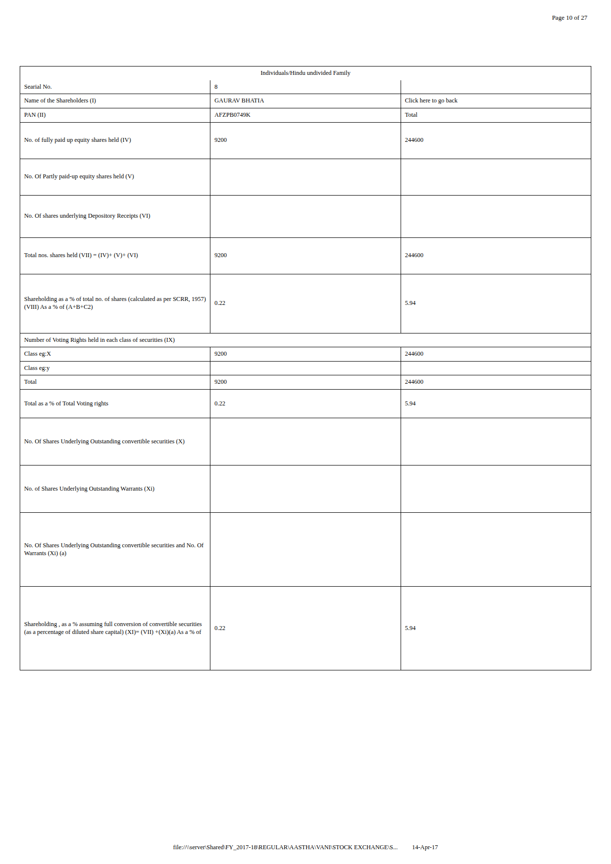Page 10 of 27
| Individuals/Hindu undivided Family |
| Searial No. | 8 | |
| Name of the Shareholders (I) | GAURAV BHATIA | Click here to go back |
| PAN (II) | AFZPB0749K | Total |
| No. of fully paid up equity shares held (IV) | 9200 | 244600 |
| No. Of Partly paid-up equity shares held (V) | | |
| No. Of shares underlying Depository Receipts (VI) | | |
| Total nos. shares held (VII) = (IV)+ (V)+ (VI) | 9200 | 244600 |
| Shareholding as a % of total no. of shares (calculated as per SCRR, 1957) (VIII) As a % of (A+B+C2) | 0.22 | 5.94 |
| Number of Voting Rights held in each class of securities (IX) |
| Class eg:X | 9200 | 244600 |
| Class eg:y | | |
| Total | 9200 | 244600 |
| Total as a % of Total Voting rights | 0.22 | 5.94 |
| No. Of Shares Underlying Outstanding convertible securities (X) | | |
| No. of Shares Underlying Outstanding Warrants (Xi) | | |
| No. Of Shares Underlying Outstanding convertible securities and No. Of Warrants (Xi) (a) | | |
| Shareholding , as a % assuming full conversion of convertible securities (as a percentage of diluted share capital) (XI)= (VII) +(Xi)(a) As a % of | 0.22 | 5.94 |
file://\\server\Shared\FY_2017-18\REGULAR\AASTHA\VANI\STOCK EXCHANGE\S... 14-Apr-17